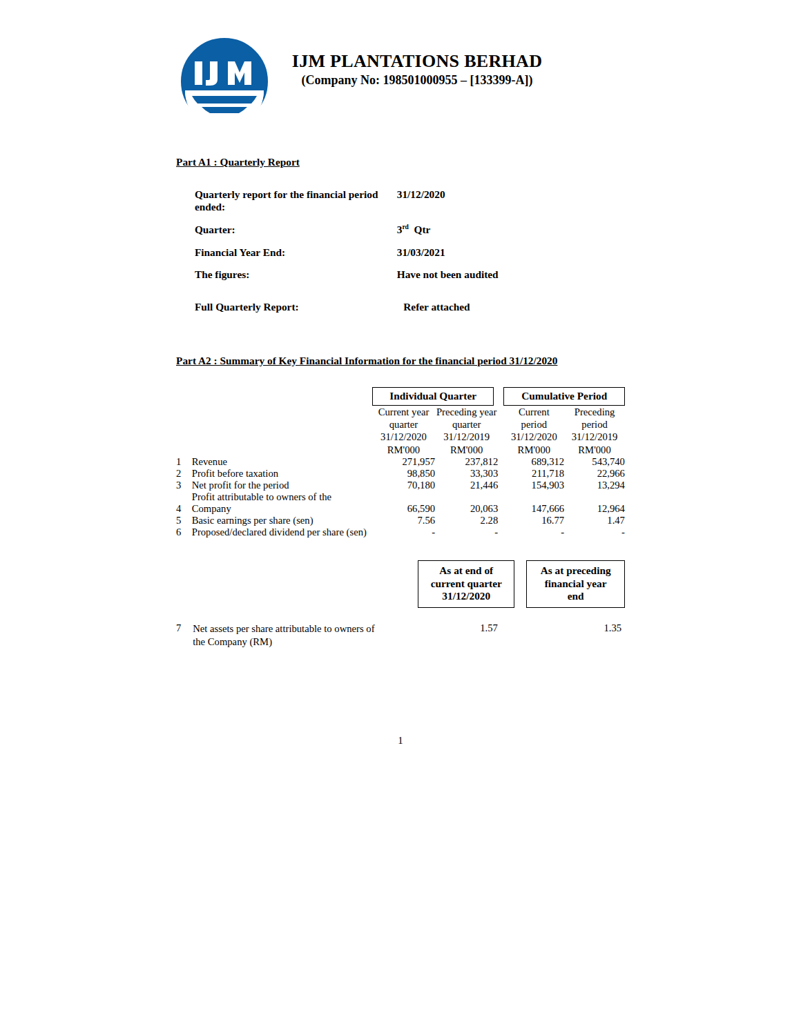IJM PLANTATIONS BERHAD
(Company No: 198501000955 – [133399-A])
Part A1 : Quarterly Report
Quarterly report for the financial period ended:
31/12/2020
Quarter:
3rd Qtr
Financial Year End:
31/03/2021
The figures:
Have not been audited
Full Quarterly Report:
Refer attached
Part A2 : Summary of Key Financial Information for the financial period 31/12/2020
| | | Individual Quarter | | Cumulative Period |
| | | Current year | Preceding year | | Current | Preceding |
| | | quarter | quarter | | period | period |
| | | 31/12/2020 | 31/12/2019 | | 31/12/2020 | 31/12/2019 |
| | | RM'000 | RM'000 | | RM'000 | RM'000 |
| 1 | Revenue | 271,957 | 237,812 | | 689,312 | 543,740 |
| 2 | Profit before taxation | 98,850 | 33,303 | | 211,718 | 22,966 |
| 3 | Net profit for the period | 70,180 | 21,446 | | 154,903 | 13,294 |
| 4 | Profit attributable to owners of the Company | 66,590 | 20,063 | | 147,666 | 12,964 |
| 5 | Basic earnings per share (sen) | 7.56 | 2.28 | | 16.77 | 1.47 |
| 6 | Proposed/declared dividend per share (sen) | - | - | | - | - |
| | | As at end of current quarter 31/12/2020 | | As at preceding financial year end |
| 7 | Net assets per share attributable to owners of the Company (RM) | 1.57 | 1.35 |
1